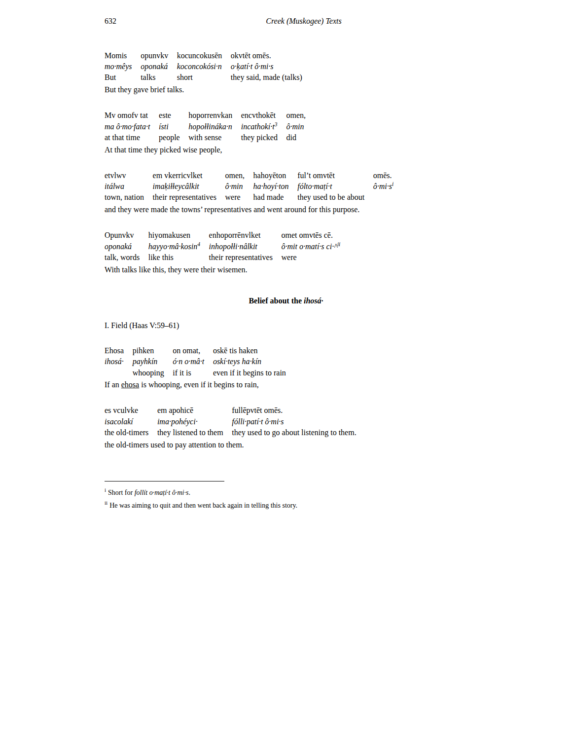632 Creek (Muskogee) Texts
| Momis | opunvkv | kocuncokusēn | okvtēt omēs. |
| mo·mêys | oponaká | koconcokósi·n | o·ḳatí·t ô·mi·s |
| But | talks | short | they said, made (talks) |
But they gave brief talks.
| Mv omofv tat | este | hoporrenvkan | encvthokēt | omen, |
| ma ô·mo·fata·t | ísti | hopołłináka·n | incathokí·t 3 | ô·min |
| at that time | people | with sense | they picked | did |
At that time they picked wise people,
| etvlwv | em vkerricvlket | omen, | hahoyēton | ful’t omvtēt | omēs. |
| itálwa | imaḳiłłeycâlkit | ô·min | ha·hoyí·ton | fólto·maṭí·t | ô·mi·s i |
| town, nation | their representatives | were | had made | they used to be about | |
and they were made the towns’ representatives and went around for this purpose.
| Opunvkv | hiyomakusen | enhoporrēnvlket | omet omvtēs cē. |
| oponaká | hayyo·mâ·kosin 4 | inhopołłi·nâlkit | ô·mit o·matí·s ci·^ ii |
| talk, words | like this | their representatives | were |
With talks like this, they were their wisemen.
Belief about the ihosá·
I. Field (Haas V:59–61)
| Ehosa | pihken | on omat, | oskē tis haken |
| ihosá· | payhkín | ó·n o·mâ·t | oskí·teys ha·kín |
| | whooping | if it is | even if it begins to rain |
If an ehosa is whooping, even if it begins to rain,
| es vculvke | em apohicē | fullēpvtēt omēs. |
| isacolakí | ima·pohéyci· | fólli·patí·t ô·mi·s |
| the old-timers | they listened to them | they used to go about listening to them. |
the old-timers used to pay attention to them.
i Short for follít o·maṭí·t ô·mi·s.
ii He was aiming to quit and then went back again in telling this story.